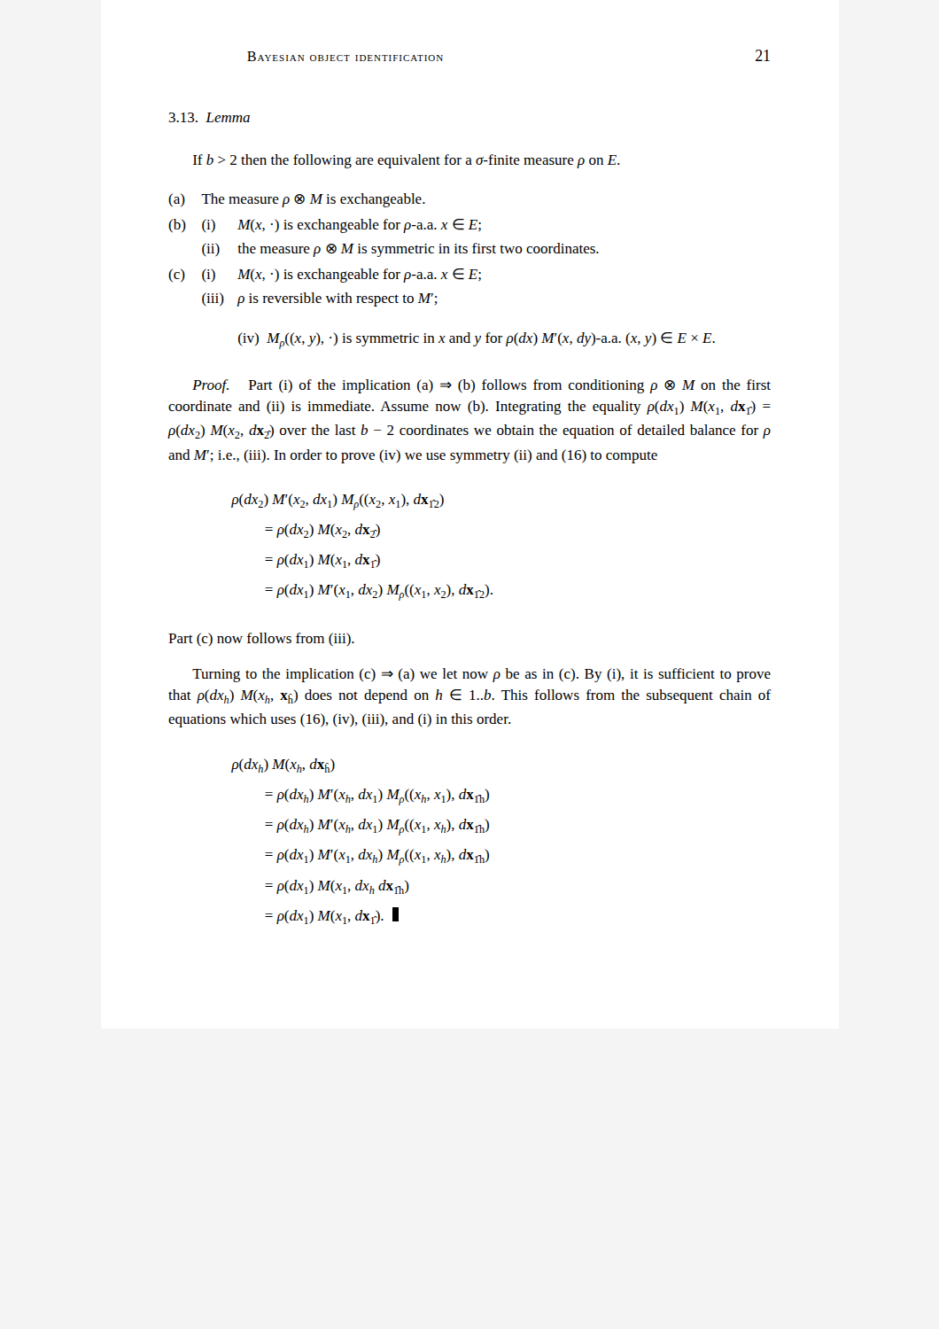Bayesian object identification 21
3.13. Lemma
If b > 2 then the following are equivalent for a σ-finite measure ρ on E.
(a) The measure ρ ⊗ M is exchangeable.
(b)
(i) M(x, ·) is exchangeable for ρ-a.a. x ∈ E;
(ii) the measure ρ ⊗ M is symmetric in its first two coordinates.
(c)
(i) M(x, ·) is exchangeable for ρ-a.a. x ∈ E;
(iii) ρ is reversible with respect to M′;
(iv) Mρ((x, y), ·) is symmetric in x and y for ρ(dx) M′(x, dy)-a.a. (x, y) ∈ E × E.
Proof. Part (i) of the implication (a) ⇒ (b) follows from conditioning ρ ⊗ M on the first coordinate and (ii) is immediate. Assume now (b). Integrating the equality ρ(dx1) M(x1, dx1̂) = ρ(dx2) M(x2, dx2̂) over the last b − 2 coordinates we obtain the equation of detailed balance for ρ and M′; i.e., (iii). In order to prove (iv) we use symmetry (ii) and (16) to compute
ρ(dx2) M′(x2, dx1) Mρ((x2, x1), dx1̂2)
ρ(dx2) M(x2, dx2̂)
ρ(dx1) M(x1, dx1̂)
ρ(dx1) M′(x1, dx2) Mρ((x1, x2), dx1̂2).
Part (c) now follows from (iii).
Turning to the implication (c) ⇒ (a) we let now ρ be as in (c). By (i), it is sufficient to prove that ρ(dxh) M(xh, xĥ) does not depend on h ∈ 1..b. This follows from the subsequent chain of equations which uses (16), (iv), (iii), and (i) in this order.
ρ(dxh) M(xh, dxĥ)
ρ(dxh) M′(xh, dx1) Mρ((xh, x1), dx1̂h)
ρ(dxh) M′(xh, dx1) Mρ((x1, xh), dx1̂h)
ρ(dx1) M′(x1, dxh) Mρ((x1, xh), dx1̂h)
ρ(dx1) M(x1, dxh dx1̂h)
ρ(dx1) M(x1, dx1̂).